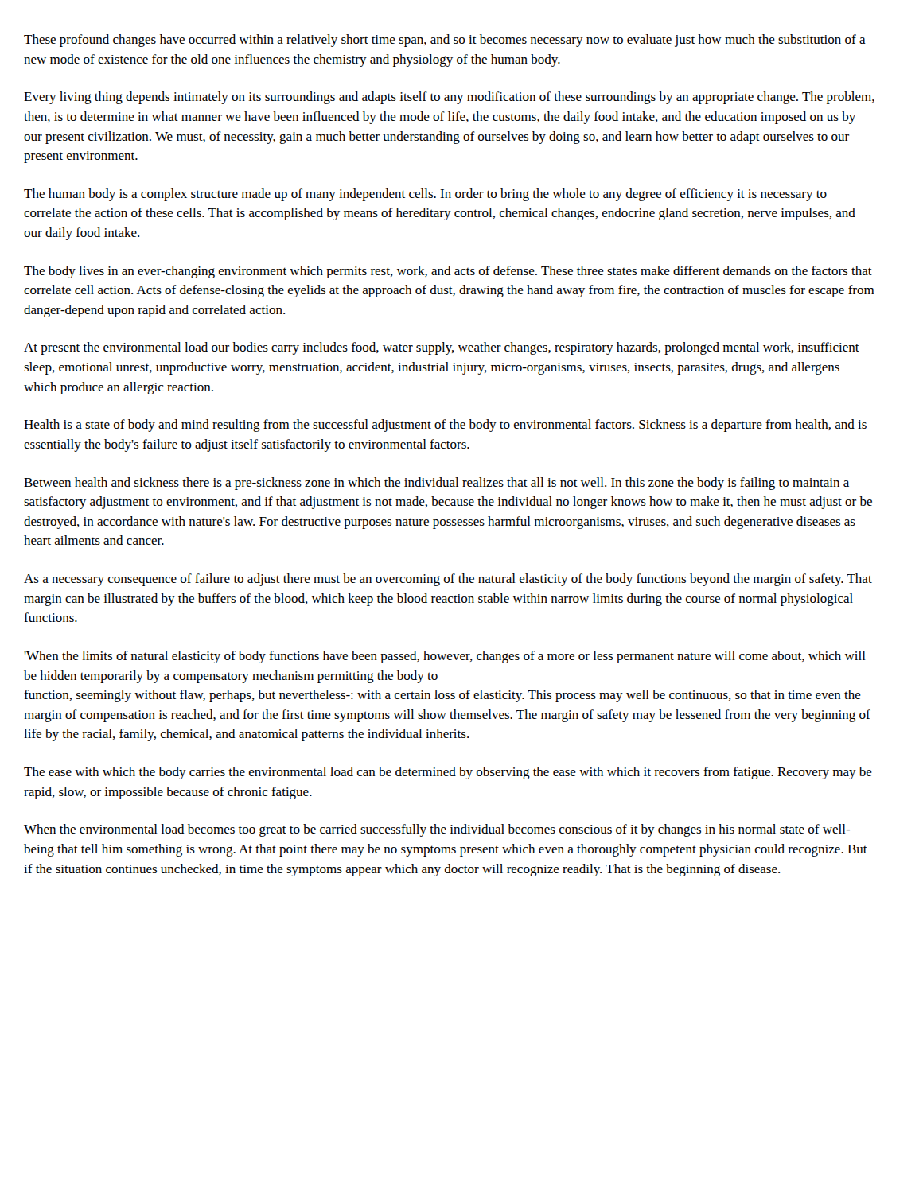These profound changes have occurred within a relatively short time span, and so it becomes necessary now to evaluate just how much the substitution of a new mode of existence for the old one influences the chemistry and physiology of the human body.
Every living thing depends intimately on its surroundings and adapts itself to any modification of these surroundings by an appropriate change. The problem, then, is to determine in what manner we have been influenced by the mode of life, the customs, the daily food intake, and the education imposed on us by our present civilization. We must, of necessity, gain a much better understanding of ourselves by doing so, and learn how better to adapt ourselves to our present environment.
The human body is a complex structure made up of many independent cells. In order to bring the whole to any degree of efficiency it is necessary to correlate the action of these cells. That is accomplished by means of hereditary control, chemical changes, endocrine gland secretion, nerve impulses, and our daily food intake.
The body lives in an ever-changing environment which permits rest, work, and acts of defense. These three states make different demands on the factors that correlate cell action. Acts of defense-closing the eyelids at the approach of dust, drawing the hand away from fire, the contraction of muscles for escape from danger-depend upon rapid and correlated action.
At present the environmental load our bodies carry includes food, water supply, weather changes, respiratory hazards, prolonged mental work, insufficient sleep, emotional unrest, unproductive worry, menstruation, accident, industrial injury, micro-organisms, viruses, insects, parasites, drugs, and allergens which produce an allergic reaction.
Health is a state of body and mind resulting from the successful adjustment of the body to environmental factors. Sickness is a departure from health, and is essentially the body's failure to adjust itself satisfactorily to environmental factors.
Between health and sickness there is a pre-sickness zone in which the individual realizes that all is not well. In this zone the body is failing to maintain a satisfactory adjustment to environment, and if that adjustment is not made, because the individual no longer knows how to make it, then he must adjust or be destroyed, in accordance with nature's law. For destructive purposes nature possesses harmful microorganisms, viruses, and such degenerative diseases as heart ailments and cancer.
As a necessary consequence of failure to adjust there must be an overcoming of the natural elasticity of the body functions beyond the margin of safety. That margin can be illustrated by the buffers of the blood, which keep the blood reaction stable within narrow limits during the course of normal physiological functions.
'When the limits of natural elasticity of body functions have been passed, however, changes of a more or less permanent nature will come about, which will be hidden temporarily by a compensatory mechanism permitting the body to
function, seemingly without flaw, perhaps, but nevertheless-: with a certain loss of elasticity. This process may well be continuous, so that in time even the margin of compensation is reached, and for the first time symptoms will show themselves. The margin of safety may be lessened from the very beginning of life by the racial, family, chemical, and anatomical patterns the individual inherits.
The ease with which the body carries the environmental load can be determined by observing the ease with which it recovers from fatigue. Recovery may be rapid, slow, or impossible because of chronic fatigue.
When the environmental load becomes too great to be carried successfully the individual becomes conscious of it by changes in his normal state of well-being that tell him something is wrong. At that point there may be no symptoms present which even a thoroughly competent physician could recognize. But if the situation continues unchecked, in time the symptoms appear which any doctor will recognize readily. That is the beginning of disease.